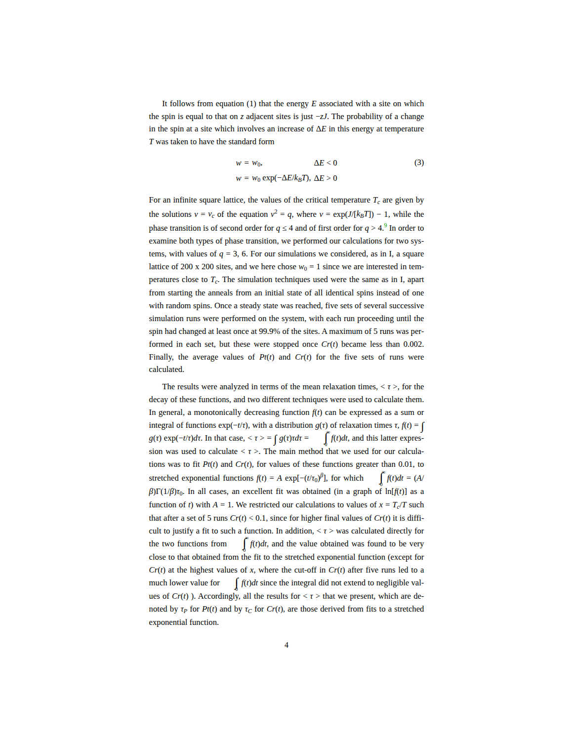It follows from equation (1) that the energy E associated with a site on which the spin is equal to that on z adjacent sites is just −zJ. The probability of a change in the spin at a site which involves an increase of ΔE in this energy at temperature T was taken to have the standard form
| w | = | w 0 , | Δ E < 0 |
| w | = | w 0 exp(−Δ E / k B T ), | Δ E > 0 |
(3)
For an infinite square lattice, the values of the critical temperature Tc are given by the solutions v = vc of the equation v 2 = q, where v = exp(J/[kBT]) − 1, while the phase transition is of second order for q ≤ 4 and of first order for q > 4.9 In order to examine both types of phase transition, we performed our calculations for two systems, with values of q = 3, 6. For our simulations we considered, as in I, a square lattice of 200 x 200 sites, and we here chose w 0 = 1 since we are interested in temperatures close to Tc. The simulation techniques used were the same as in I, apart from starting the anneals from an initial state of all identical spins instead of one with random spins. Once a steady state was reached, five sets of several successive simulation runs were performed on the system, with each run proceeding until the spin had changed at least once at 99.9% of the sites. A maximum of 5 runs was performed in each set, but these were stopped once Cr(t) became less than 0.002. Finally, the average values of Pt(t) and Cr(t) for the five sets of runs were calculated.
The results were analyzed in terms of the mean relaxation times, < τ >, for the decay of these functions, and two different techniques were used to calculate them. In general, a monotonically decreasing function f(t) can be expressed as a sum or integral of functions exp(−t/τ), with a distribution g(τ) of relaxation times τ, f(t) = ∫ g(τ) exp(−t/τ)dτ. In that case, < τ > = ∫ g(τ)τdτ = ∫∞0 f(t)dt, and this latter expression was used to calculate < τ >. The main method that we used for our calculations was to fit Pt(t) and Cr(t), for values of these functions greater than 0.01, to stretched exponential functions f(t) = A exp[−(t/τ 0)β], for which ∫∞0 f(t)dt = (A/β)Γ(1/β)τ 0. In all cases, an excellent fit was obtained (in a graph of ln[f(t)] as a function of t) with A = 1. We restricted our calculations to values of x = Tc/T such that after a set of 5 runs Cr(t) < 0.1, since for higher final values of Cr(t) it is difficult to justify a fit to such a function. In addition, < τ > was calculated directly for the two functions from ∫∞0 f(t)dt, and the value obtained was found to be very close to that obtained from the fit to the stretched exponential function (except for Cr(t) at the highest values of x, where the cut-off in Cr(t) after five runs led to a much lower value for ∫0 f(t)dt since the integral did not extend to negligible values of Cr(t) ). Accordingly, all the results for < τ > that we present, which are denoted by τP for Pt(t) and by τC for Cr(t), are those derived from fits to a stretched exponential function.
4